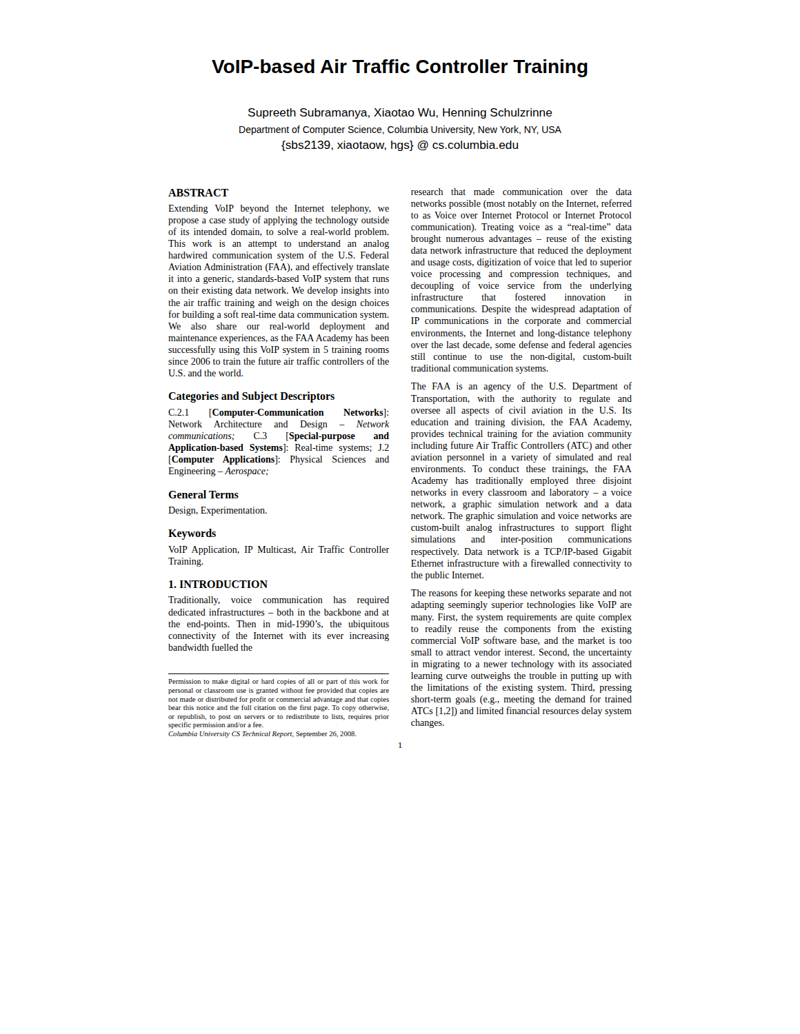VoIP-based Air Traffic Controller Training
Supreeth Subramanya, Xiaotao Wu, Henning Schulzrinne
Department of Computer Science, Columbia University, New York, NY, USA
{sbs2139, xiaotaow, hgs} @ cs.columbia.edu
ABSTRACT
Extending VoIP beyond the Internet telephony, we propose a case study of applying the technology outside of its intended domain, to solve a real-world problem. This work is an attempt to understand an analog hardwired communication system of the U.S. Federal Aviation Administration (FAA), and effectively translate it into a generic, standards-based VoIP system that runs on their existing data network. We develop insights into the air traffic training and weigh on the design choices for building a soft real-time data communication system. We also share our real-world deployment and maintenance experiences, as the FAA Academy has been successfully using this VoIP system in 5 training rooms since 2006 to train the future air traffic controllers of the U.S. and the world.
Categories and Subject Descriptors
C.2.1 [Computer-Communication Networks]: Network Architecture and Design – Network communications; C.3 [Special-purpose and Application-based Systems]: Real-time systems; J.2 [Computer Applications]: Physical Sciences and Engineering – Aerospace;
General Terms
Design, Experimentation.
Keywords
VoIP Application, IP Multicast, Air Traffic Controller Training.
1. INTRODUCTION
Traditionally, voice communication has required dedicated infrastructures – both in the backbone and at the end-points. Then in mid-1990’s, the ubiquitous connectivity of the Internet with its ever increasing bandwidth fuelled the
Permission to make digital or hard copies of all or part of this work for personal or classroom use is granted without fee provided that copies are not made or distributed for profit or commercial advantage and that copies bear this notice and the full citation on the first page. To copy otherwise, or republish, to post on servers or to redistribute to lists, requires prior specific permission and/or a fee.
Columbia University CS Technical Report, September 26, 2008.
research that made communication over the data networks possible (most notably on the Internet, referred to as Voice over Internet Protocol or Internet Protocol communication). Treating voice as a “real-time” data brought numerous advantages – reuse of the existing data network infrastructure that reduced the deployment and usage costs, digitization of voice that led to superior voice processing and compression techniques, and decoupling of voice service from the underlying infrastructure that fostered innovation in communications. Despite the widespread adaptation of IP communications in the corporate and commercial environments, the Internet and long-distance telephony over the last decade, some defense and federal agencies still continue to use the non-digital, custom-built traditional communication systems.
The FAA is an agency of the U.S. Department of Transportation, with the authority to regulate and oversee all aspects of civil aviation in the U.S. Its education and training division, the FAA Academy, provides technical training for the aviation community including future Air Traffic Controllers (ATC) and other aviation personnel in a variety of simulated and real environments. To conduct these trainings, the FAA Academy has traditionally employed three disjoint networks in every classroom and laboratory – a voice network, a graphic simulation network and a data network. The graphic simulation and voice networks are custom-built analog infrastructures to support flight simulations and inter-position communications respectively. Data network is a TCP/IP-based Gigabit Ethernet infrastructure with a firewalled connectivity to the public Internet.
The reasons for keeping these networks separate and not adapting seemingly superior technologies like VoIP are many. First, the system requirements are quite complex to readily reuse the components from the existing commercial VoIP software base, and the market is too small to attract vendor interest. Second, the uncertainty in migrating to a newer technology with its associated learning curve outweighs the trouble in putting up with the limitations of the existing system. Third, pressing short-term goals (e.g., meeting the demand for trained ATCs [1,2]) and limited financial resources delay system changes.
1